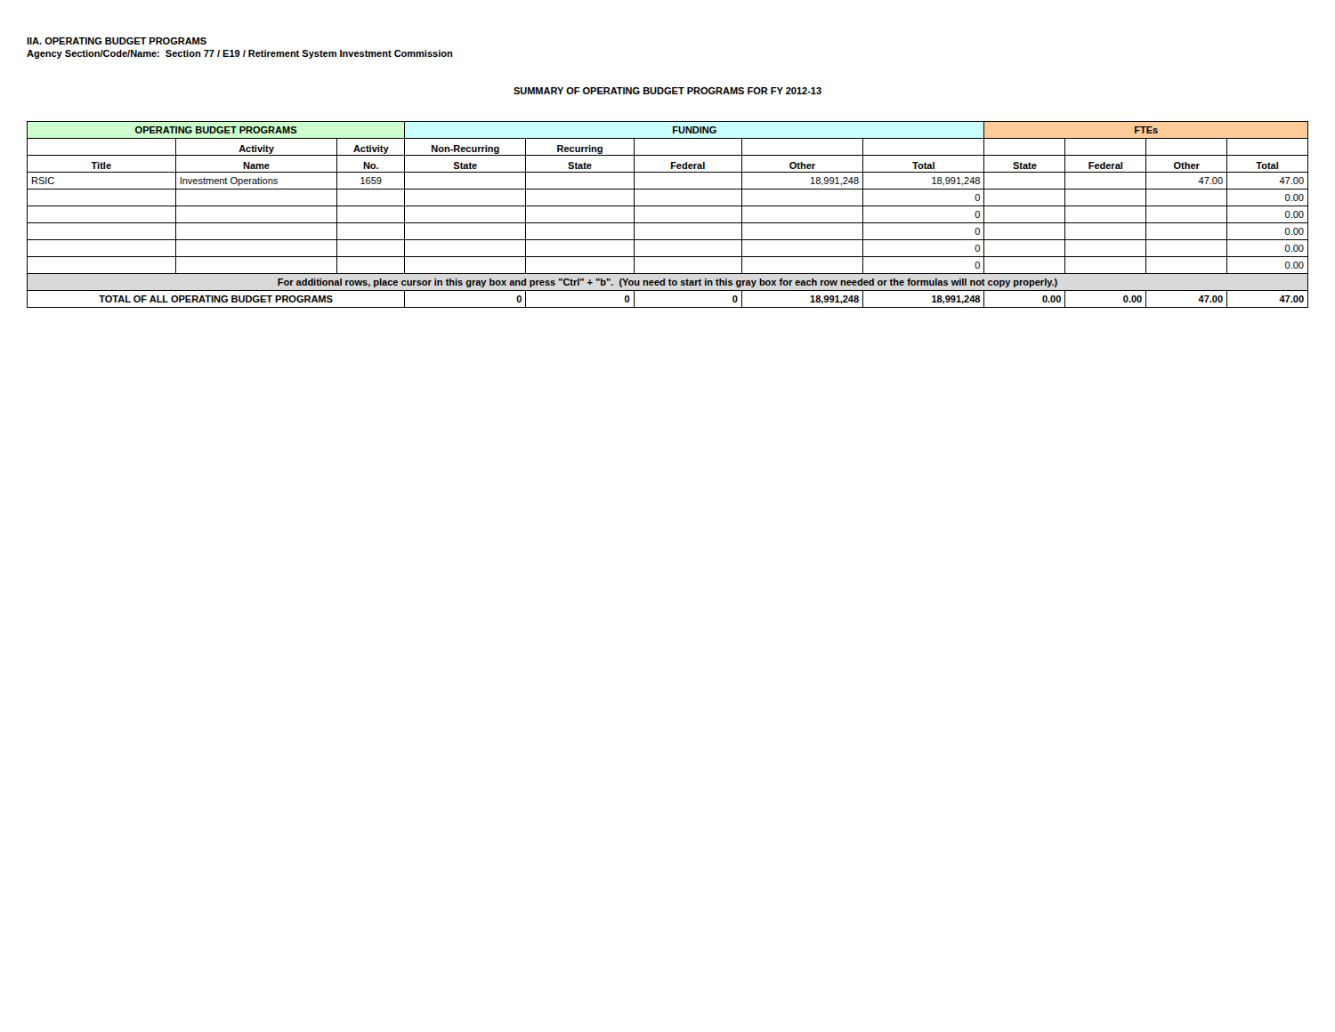IIA. OPERATING BUDGET PROGRAMS
Agency Section/Code/Name: Section 77 / E19 / Retirement System Investment Commission
SUMMARY OF OPERATING BUDGET PROGRAMS FOR FY 2012-13
| OPERATING BUDGET PROGRAMS | FUNDING | FTEs |
| --- | --- | --- |
| | Activity | Activity | Non-Recurring | Recurring | | | | | | | |
| Title | Name | No. | State | State | Federal | Other | Total | State | Federal | Other | Total |
| RSIC | Investment Operations | 1659 | | | | 18,991,248 | 18,991,248 | | | 47.00 | 47.00 |
| | | | | | | | 0 | | | | 0.00 |
| | | | | | | | 0 | | | | 0.00 |
| | | | | | | | 0 | | | | 0.00 |
| | | | | | | | 0 | | | | 0.00 |
| | | | | | | | 0 | | | | 0.00 |
| For additional rows, place cursor in this gray box and press "Ctrl" + "b". (You need to start in this gray box for each row needed or the formulas will not copy properly.) |
| TOTAL OF ALL OPERATING BUDGET PROGRAMS | 0 | 0 | 0 | 18,991,248 | 18,991,248 | 0.00 | 0.00 | 47.00 | 47.00 |